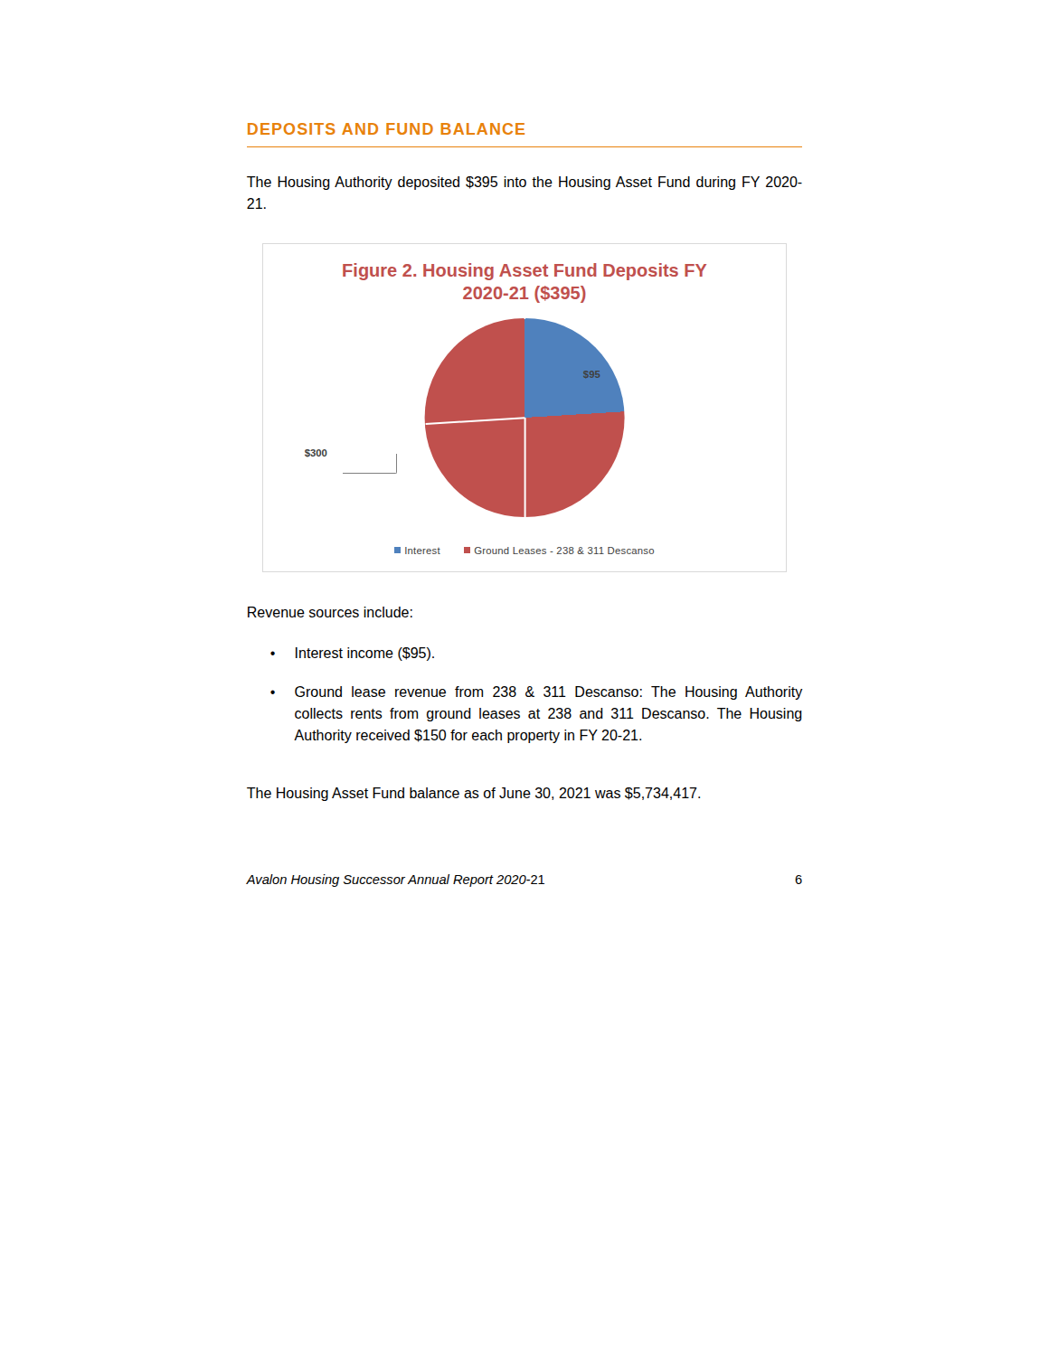Deposits and Fund Balance
The Housing Authority deposited $395 into the Housing Asset Fund during FY 2020-21.
Figure 2. Housing Asset Fund Deposits FY
2020-21 ($395)
$95
$300
Interest Ground Leases - 238 & 311 Descanso
Revenue sources include:
Interest income ($95).
Ground lease revenue from 238 & 311 Descanso: The Housing Authority collects rents from ground leases at 238 and 311 Descanso. The Housing Authority received $150 for each property in FY 20-21.
The Housing Asset Fund balance as of June 30, 2021 was $5,734,417.
Avalon Housing Successor Annual Report 2020-21
6